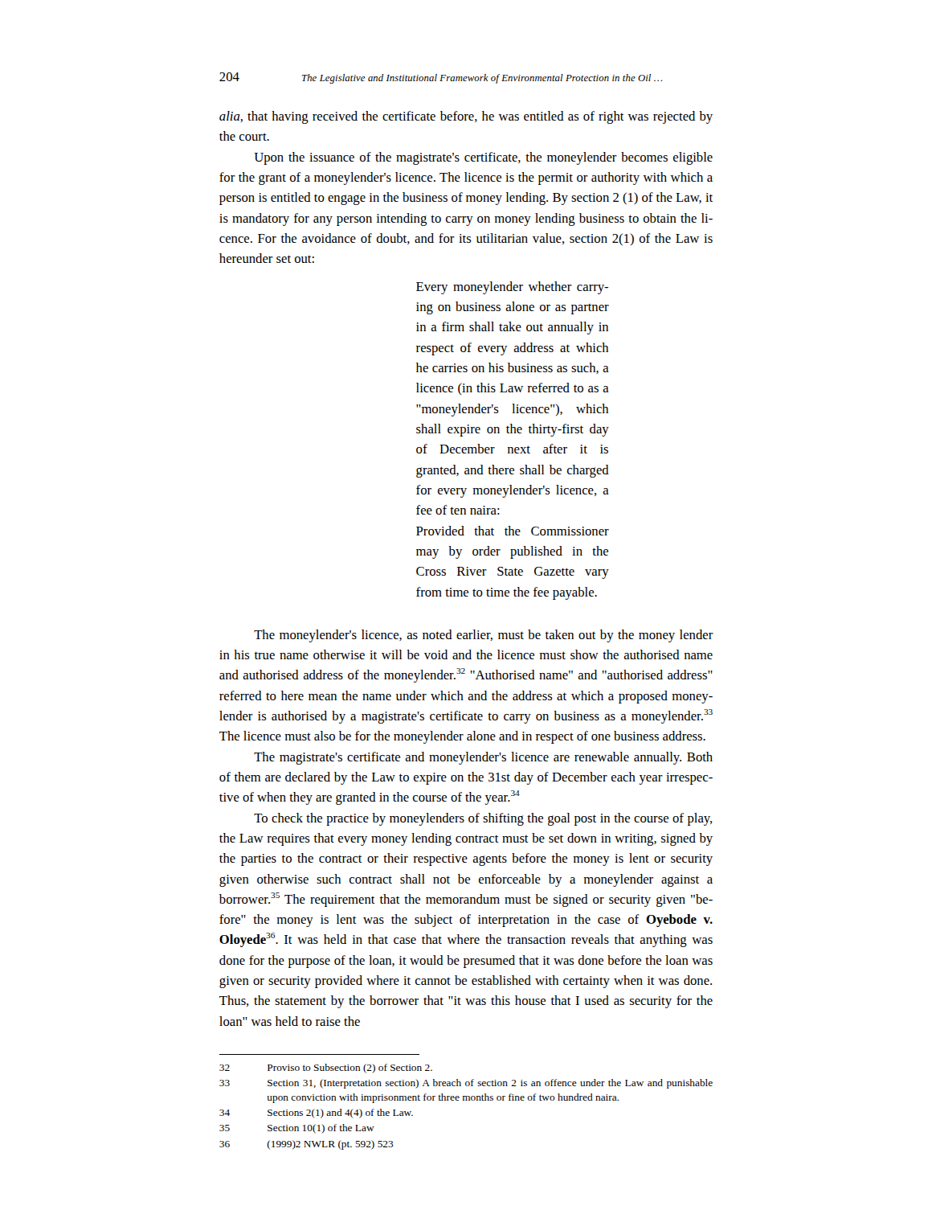204 The Legislative and Institutional Framework of Environmental Protection in the Oil …
alia, that having received the certificate before, he was entitled as of right was rejected by the court.
Upon the issuance of the magistrate's certificate, the moneylender becomes eligible for the grant of a moneylender's licence. The licence is the permit or authority with which a person is entitled to engage in the business of money lending. By section 2 (1) of the Law, it is mandatory for any person intending to carry on money lending business to obtain the licence. For the avoidance of doubt, and for its utilitarian value, section 2(1) of the Law is hereunder set out:
Every moneylender whether carrying on business alone or as partner in a firm shall take out annually in respect of every address at which he carries on his business as such, a licence (in this Law referred to as a "moneylender's licence"), which shall expire on the thirty-first day of December next after it is granted, and there shall be charged for every moneylender's licence, a fee of ten naira:
Provided that the Commissioner may by order published in the Cross River State Gazette vary from time to time the fee payable.
The moneylender's licence, as noted earlier, must be taken out by the money lender in his true name otherwise it will be void and the licence must show the authorised name and authorised address of the moneylender.32 "Authorised name" and "authorised address" referred to here mean the name under which and the address at which a proposed moneylender is authorised by a magistrate's certificate to carry on business as a moneylender.33 The licence must also be for the moneylender alone and in respect of one business address.
The magistrate's certificate and moneylender's licence are renewable annually. Both of them are declared by the Law to expire on the 31st day of December each year irrespective of when they are granted in the course of the year.34
To check the practice by moneylenders of shifting the goal post in the course of play, the Law requires that every money lending contract must be set down in writing, signed by the parties to the contract or their respective agents before the money is lent or security given otherwise such contract shall not be enforceable by a moneylender against a borrower.35 The requirement that the memorandum must be signed or security given "before" the money is lent was the subject of interpretation in the case of Oyebode v. Oloyede36. It was held in that case that where the transaction reveals that anything was done for the purpose of the loan, it would be presumed that it was done before the loan was given or security provided where it cannot be established with certainty when it was done. Thus, the statement by the borrower that "it was this house that I used as security for the loan" was held to raise the
| 32 | Proviso to Subsection (2) of Section 2. |
| 33 | Section 31, (Interpretation section) A breach of section 2 is an offence under the Law and punishable upon conviction with imprisonment for three months or fine of two hundred naira. |
| 34 | Sections 2(1) and 4(4) of the Law. |
| 35 | Section 10(1) of the Law |
| 36 | (1999)2 NWLR (pt. 592) 523 |